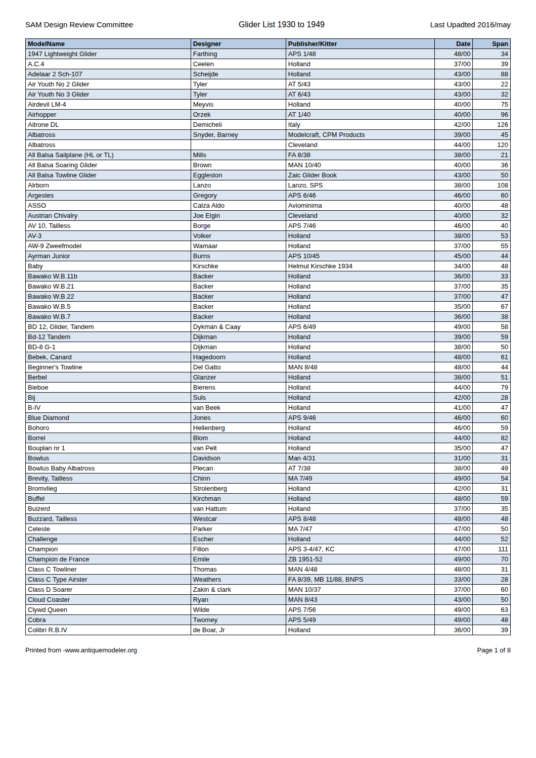SAM Design Review Committee
Glider List 1930 to 1949
Last Upadted 2016/may
Glider List 1930 to 1949
| ModelName | Designer | Publisher/Kitter | Date | Span |
| --- | --- | --- | --- | --- |
| 1947 Lightweight Glider | Farthing | APS 1/48 | 48/00 | 34 |
| A.C.4 | Ceelen | Holland | 37/00 | 39 |
| Adelaar 2 Sch-107 | Scheijde | Holland | 43/00 | 88 |
| Air Youth No 2 Glider | Tyler | AT 5/43 | 43/00 | 22 |
| Air Youth No 3 Glider | Tyler | AT 6/43 | 43/00 | 32 |
| Airdevil LM-4 | Meyvis | Holland | 40/00 | 75 |
| Airhopper | Orzek | AT 1/40 | 40/00 | 96 |
| Aitrone DL | Demicheli | Italy | 42/00 | 126 |
| Albatross | Snyder, Barney | Modelcraft, CPM Products | 39/00 | 45 |
| Albatross | | Cleveland | 44/00 | 120 |
| All Balsa Sailplane (HL or TL) | Mills | FA 8/38 | 38/00 | 21 |
| All Balsa Soaring Glider | Brown | MAN 10/40 | 40/00 | 36 |
| All Balsa Towline Glider | Eggleston | Zaic Glider Book | 43/00 | 50 |
| Alrborn | Lanzo | Lanzo, SPS | 38/00 | 108 |
| Argestes | Gregory | APS 6/46 | 46/00 | 60 |
| ASSO | Calza Aldo | Aviominima | 40/00 | 48 |
| Austrian Chivalry | Joe Elgin | Cleveland | 40/00 | 32 |
| AV 10, Tailless | Borge | APS 7/46 | 46/00 | 40 |
| AV-3 | Volker | Holland | 38/00 | 53 |
| AW-9 Zweefmodel | Wamaar | Holland | 37/00 | 55 |
| Ayrman Junior | Burns | APS 10/45 | 45/00 | 44 |
| Baby | Kirschke | Helmut Kirschke 1934 | 34/00 | 48 |
| Bawako W.B.11b | Backer | Holland | 36/00 | 33 |
| Bawako W.B.21 | Backer | Holland | 37/00 | 35 |
| Bawako W.B.22 | Backer | Holland | 37/00 | 47 |
| Bawako W.B.5 | Backer | Holland | 35/00 | 67 |
| Bawako W.B.7 | Backer | Holland | 36/00 | 38 |
| BD 12, Glider, Tandem | Dykman & Caay | APS 6/49 | 49/00 | 58 |
| Bd-12 Tandem | Dijkman | Holland | 39/00 | 59 |
| BD-8 G-1 | Dijkman | Holland | 38/00 | 50 |
| Bebek, Canard | Hagedoorn | Holland | 48/00 | 61 |
| Beginner's Towline | Del Gatto | MAN 8/48 | 48/00 | 44 |
| Berbel | Glanzer | Holland | 38/00 | 51 |
| Bieboe | Bierens | Holland | 44/00 | 79 |
| Bij | Suls | Holland | 42/00 | 28 |
| B-IV | van Beek | Holland | 41/00 | 47 |
| Blue Diamond | Jones | APS 9/46 | 46/00 | 60 |
| Bohoro | Hellenberg | Holland | 46/00 | 59 |
| Borrel | Blom | Holland | 44/00 | 82 |
| Bouplan nr 1 | van Pelt | Holland | 35/00 | 47 |
| Bowlus | Davidson | Man 4/31 | 31/00 | 31 |
| Bowlus Baby Albatross | Plecan | AT 7/38 | 38/00 | 49 |
| Brevity, Tailless | Chinn | MA 7/49 | 49/00 | 54 |
| Bromvlieg | Strolenberg | Holland | 42/00 | 31 |
| Buffel | Kirchman | Holland | 48/00 | 59 |
| Buizerd | van Hattum | Holland | 37/00 | 35 |
| Buzzard, Tailless | Westcar | APS 8/48 | 48/00 | 48 |
| Celeste | Parker | MA 7/47 | 47/00 | 50 |
| Challenge | Escher | Holland | 44/00 | 52 |
| Champion | Fillon | APS 3-4/47, KC | 47/00 | 111 |
| Champion de France | Emile | ZB 1951-52 | 49/00 | 70 |
| Class C Towliner | Thomas | MAN 4/48 | 48/00 | 31 |
| Class C Type Airster | Weathers | FA 8/39, MB 11/88, BNPS | 33/00 | 28 |
| Class D Soarer | Zakin & clark | MAN 10/37 | 37/00 | 60 |
| Cloud Coaster | Ryan | MAN 8/43 | 43/00 | 50 |
| Clywd Queen | Wilde | APS 7/56 | 49/00 | 63 |
| Cobra | Twomey | APS 5/49 | 49/00 | 48 |
| Colibri R.B.IV | de Boar, Jr | Holland | 36/00 | 39 |
Printed from -www.antiquemodeler.org
Page 1 of 8